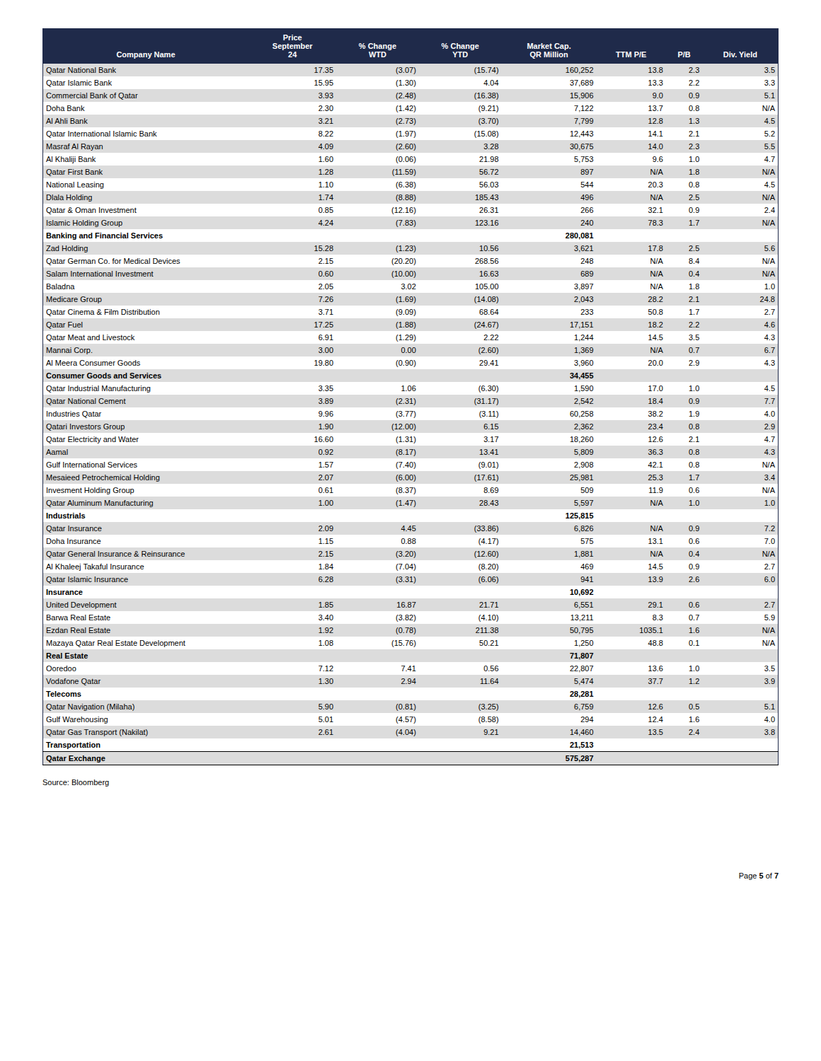| Company Name | Price September 24 | % Change WTD | % Change YTD | Market Cap. QR Million | TTM P/E | P/B | Div. Yield |
| --- | --- | --- | --- | --- | --- | --- | --- |
| Qatar National Bank | 17.35 | (3.07) | (15.74) | 160,252 | 13.8 | 2.3 | 3.5 |
| Qatar Islamic Bank | 15.95 | (1.30) | 4.04 | 37,689 | 13.3 | 2.2 | 3.3 |
| Commercial Bank of Qatar | 3.93 | (2.48) | (16.38) | 15,906 | 9.0 | 0.9 | 5.1 |
| Doha Bank | 2.30 | (1.42) | (9.21) | 7,122 | 13.7 | 0.8 | N/A |
| Al Ahli Bank | 3.21 | (2.73) | (3.70) | 7,799 | 12.8 | 1.3 | 4.5 |
| Qatar International Islamic Bank | 8.22 | (1.97) | (15.08) | 12,443 | 14.1 | 2.1 | 5.2 |
| Masraf Al Rayan | 4.09 | (2.60) | 3.28 | 30,675 | 14.0 | 2.3 | 5.5 |
| Al Khaliji Bank | 1.60 | (0.06) | 21.98 | 5,753 | 9.6 | 1.0 | 4.7 |
| Qatar First Bank | 1.28 | (11.59) | 56.72 | 897 | N/A | 1.8 | N/A |
| National Leasing | 1.10 | (6.38) | 56.03 | 544 | 20.3 | 0.8 | 4.5 |
| Dlala Holding | 1.74 | (8.88) | 185.43 | 496 | N/A | 2.5 | N/A |
| Qatar & Oman Investment | 0.85 | (12.16) | 26.31 | 266 | 32.1 | 0.9 | 2.4 |
| Islamic Holding Group | 4.24 | (7.83) | 123.16 | 240 | 78.3 | 1.7 | N/A |
| Banking and Financial Services | | | | 280,081 | | | |
| Zad Holding | 15.28 | (1.23) | 10.56 | 3,621 | 17.8 | 2.5 | 5.6 |
| Qatar German Co. for Medical Devices | 2.15 | (20.20) | 268.56 | 248 | N/A | 8.4 | N/A |
| Salam International Investment | 0.60 | (10.00) | 16.63 | 689 | N/A | 0.4 | N/A |
| Baladna | 2.05 | 3.02 | 105.00 | 3,897 | N/A | 1.8 | 1.0 |
| Medicare Group | 7.26 | (1.69) | (14.08) | 2,043 | 28.2 | 2.1 | 24.8 |
| Qatar Cinema & Film Distribution | 3.71 | (9.09) | 68.64 | 233 | 50.8 | 1.7 | 2.7 |
| Qatar Fuel | 17.25 | (1.88) | (24.67) | 17,151 | 18.2 | 2.2 | 4.6 |
| Qatar Meat and Livestock | 6.91 | (1.29) | 2.22 | 1,244 | 14.5 | 3.5 | 4.3 |
| Mannai Corp. | 3.00 | 0.00 | (2.60) | 1,369 | N/A | 0.7 | 6.7 |
| Al Meera Consumer Goods | 19.80 | (0.90) | 29.41 | 3,960 | 20.0 | 2.9 | 4.3 |
| Consumer Goods and Services | | | | 34,455 | | | |
| Qatar Industrial Manufacturing | 3.35 | 1.06 | (6.30) | 1,590 | 17.0 | 1.0 | 4.5 |
| Qatar National Cement | 3.89 | (2.31) | (31.17) | 2,542 | 18.4 | 0.9 | 7.7 |
| Industries Qatar | 9.96 | (3.77) | (3.11) | 60,258 | 38.2 | 1.9 | 4.0 |
| Qatari Investors Group | 1.90 | (12.00) | 6.15 | 2,362 | 23.4 | 0.8 | 2.9 |
| Qatar Electricity and Water | 16.60 | (1.31) | 3.17 | 18,260 | 12.6 | 2.1 | 4.7 |
| Aamal | 0.92 | (8.17) | 13.41 | 5,809 | 36.3 | 0.8 | 4.3 |
| Gulf International Services | 1.57 | (7.40) | (9.01) | 2,908 | 42.1 | 0.8 | N/A |
| Mesaieed Petrochemical Holding | 2.07 | (6.00) | (17.61) | 25,981 | 25.3 | 1.7 | 3.4 |
| Invesment Holding Group | 0.61 | (8.37) | 8.69 | 509 | 11.9 | 0.6 | N/A |
| Qatar Aluminum Manufacturing | 1.00 | (1.47) | 28.43 | 5,597 | N/A | 1.0 | 1.0 |
| Industrials | | | | 125,815 | | | |
| Qatar Insurance | 2.09 | 4.45 | (33.86) | 6,826 | N/A | 0.9 | 7.2 |
| Doha Insurance | 1.15 | 0.88 | (4.17) | 575 | 13.1 | 0.6 | 7.0 |
| Qatar General Insurance & Reinsurance | 2.15 | (3.20) | (12.60) | 1,881 | N/A | 0.4 | N/A |
| Al Khaleej Takaful Insurance | 1.84 | (7.04) | (8.20) | 469 | 14.5 | 0.9 | 2.7 |
| Qatar Islamic Insurance | 6.28 | (3.31) | (6.06) | 941 | 13.9 | 2.6 | 6.0 |
| Insurance | | | | 10,692 | | | |
| United Development | 1.85 | 16.87 | 21.71 | 6,551 | 29.1 | 0.6 | 2.7 |
| Barwa Real Estate | 3.40 | (3.82) | (4.10) | 13,211 | 8.3 | 0.7 | 5.9 |
| Ezdan Real Estate | 1.92 | (0.78) | 211.38 | 50,795 | 1035.1 | 1.6 | N/A |
| Mazaya Qatar Real Estate Development | 1.08 | (15.76) | 50.21 | 1,250 | 48.8 | 0.1 | N/A |
| Real Estate | | | | 71,807 | | | |
| Ooredoo | 7.12 | 7.41 | 0.56 | 22,807 | 13.6 | 1.0 | 3.5 |
| Vodafone Qatar | 1.30 | 2.94 | 11.64 | 5,474 | 37.7 | 1.2 | 3.9 |
| Telecoms | | | | 28,281 | | | |
| Qatar Navigation (Milaha) | 5.90 | (0.81) | (3.25) | 6,759 | 12.6 | 0.5 | 5.1 |
| Gulf Warehousing | 5.01 | (4.57) | (8.58) | 294 | 12.4 | 1.6 | 4.0 |
| Qatar Gas Transport (Nakilat) | 2.61 | (4.04) | 9.21 | 14,460 | 13.5 | 2.4 | 3.8 |
| Transportation | | | | 21,513 | | | |
| Qatar Exchange | | | | 575,287 | | | |
Source: Bloomberg
Page 5 of 7